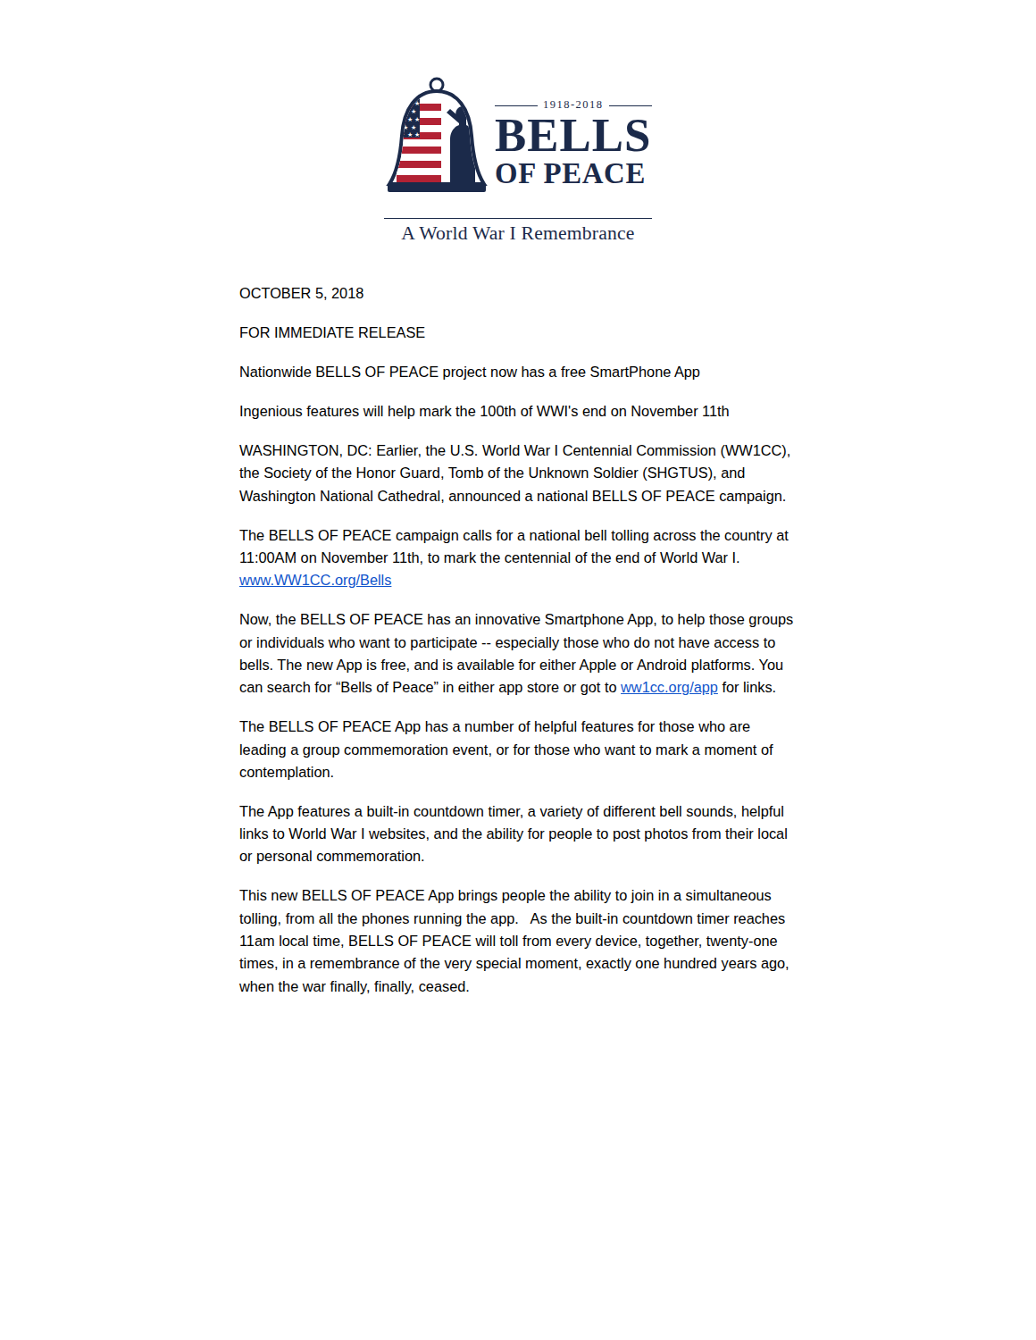Bells of Peace bell emblem ★★★ ★★ ★★★ ★★ ★★★
1918-2018
BELLS
OF PEACE
A World War I Remembrance
OCTOBER 5, 2018
FOR IMMEDIATE RELEASE
Nationwide BELLS OF PEACE project now has a free SmartPhone App
Ingenious features will help mark the 100th of WWI's end on November 11th
WASHINGTON, DC: Earlier, the U.S. World War I Centennial Commission (WW1CC), the Society of the Honor Guard, Tomb of the Unknown Soldier (SHGTUS), and Washington National Cathedral, announced a national BELLS OF PEACE campaign.
The BELLS OF PEACE campaign calls for a national bell tolling across the country at 11:00AM on November 11th, to mark the centennial of the end of World War I. www.WW1CC.org/Bells
Now, the BELLS OF PEACE has an innovative Smartphone App, to help those groups or individuals who want to participate -- especially those who do not have access to bells. The new App is free, and is available for either Apple or Android platforms. You can search for “Bells of Peace” in either app store or got to ww1cc.org/app for links.
The BELLS OF PEACE App has a number of helpful features for those who are leading a group commemoration event, or for those who want to mark a moment of contemplation.
The App features a built-in countdown timer, a variety of different bell sounds, helpful links to World War I websites, and the ability for people to post photos from their local or personal commemoration.
This new BELLS OF PEACE App brings people the ability to join in a simultaneous tolling, from all the phones running the app. As the built-in countdown timer reaches 11am local time, BELLS OF PEACE will toll from every device, together, twenty-one times, in a remembrance of the very special moment, exactly one hundred years ago, when the war finally, finally, ceased.